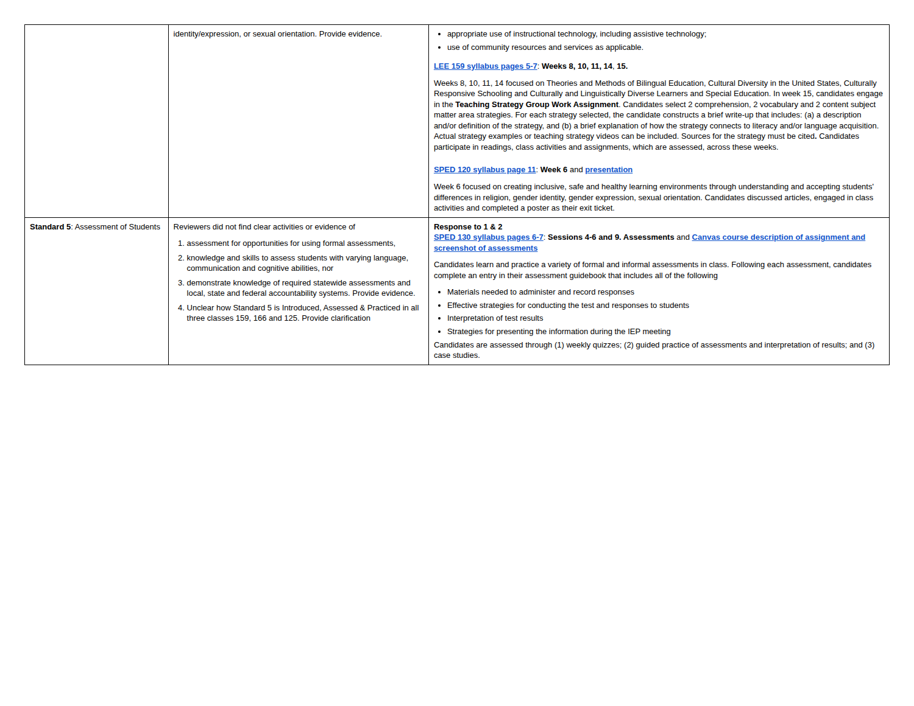| | identity/expression, or sexual orientation. Provide evidence. | appropriate use of instructional technology, including assistive technology; use of community resources and services as applicable. LEE 159 syllabus pages 5-7 : Weeks 8, 10, 11, 14 , 15. Weeks 8, 10, 11, 14 focused on Theories and Methods of Bilingual Education, Cultural Diversity in the United States, Culturally Responsive Schooling and Culturally and Linguistically Diverse Learners and Special Education. In week 15, candidates engage in the Teaching Strategy Group Work Assignment . Candidates select 2 comprehension, 2 vocabulary and 2 content subject matter area strategies. For each strategy selected, the candidate constructs a brief write-up that includes: (a) a description and/or definition of the strategy, and (b) a brief explanation of how the strategy connects to literacy and/or language acquisition. Actual strategy examples or teaching strategy videos can be included. Sources for the strategy must be cited . Candidates participate in readings, class activities and assignments, which are assessed, across these weeks. SPED 120 syllabus page 11 : Week 6 and presentation Week 6 focused on creating inclusive, safe and healthy learning environments through understanding and accepting students' differences in religion, gender identity, gender expression, sexual orientation. Candidates discussed articles, engaged in class activities and completed a poster as their exit ticket. |
| Standard 5 : Assessment of Students | Reviewers did not find clear activities or evidence of assessment for opportunities for using formal assessments, knowledge and skills to assess students with varying language, communication and cognitive abilities, nor demonstrate knowledge of required statewide assessments and local, state and federal accountability systems. Provide evidence. Unclear how Standard 5 is Introduced, Assessed & Practiced in all three classes 159, 166 and 125. Provide clarification | Response to 1 & 2 SPED 130 syllabus pages 6-7 : Sessions 4-6 and 9. Assessments and Canvas course description of assignment and screenshot of assessments Candidates learn and practice a variety of formal and informal assessments in class. Following each assessment, candidates complete an entry in their assessment guidebook that includes all of the following Materials needed to administer and record responses Effective strategies for conducting the test and responses to students Interpretation of test results Strategies for presenting the information during the IEP meeting Candidates are assessed through (1) weekly quizzes; (2) guided practice of assessments and interpretation of results; and (3) case studies. |